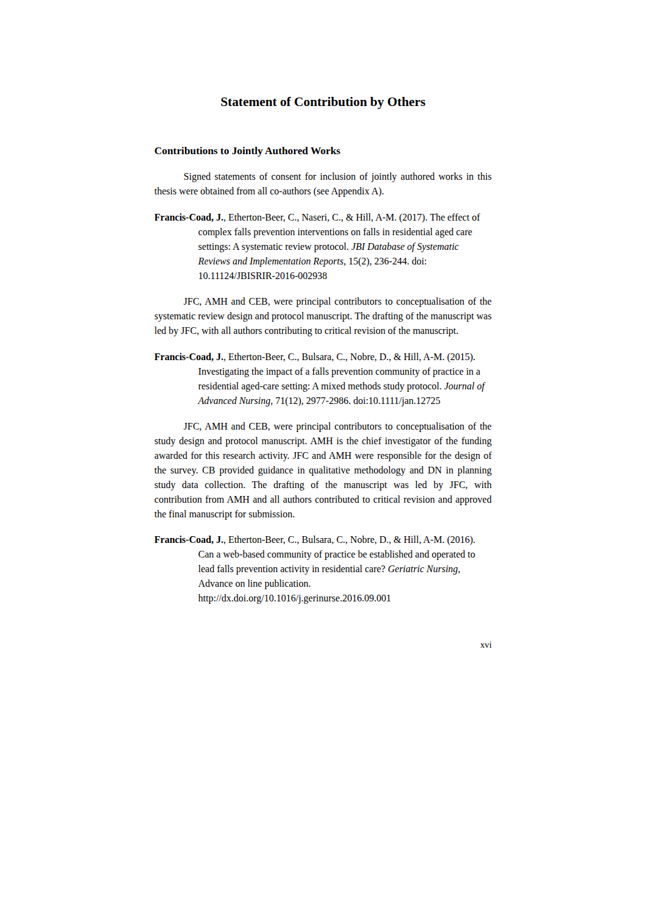Statement of Contribution by Others
Contributions to Jointly Authored Works
Signed statements of consent for inclusion of jointly authored works in this thesis were obtained from all co-authors (see Appendix A).
Francis-Coad, J., Etherton-Beer, C., Naseri, C., & Hill, A-M. (2017). The effect of complex falls prevention interventions on falls in residential aged care settings: A systematic review protocol. JBI Database of Systematic Reviews and Implementation Reports, 15(2), 236-244. doi: 10.11124/JBISRIR-2016-002938
JFC, AMH and CEB, were principal contributors to conceptualisation of the systematic review design and protocol manuscript. The drafting of the manuscript was led by JFC, with all authors contributing to critical revision of the manuscript.
Francis-Coad, J., Etherton-Beer, C., Bulsara, C., Nobre, D., & Hill, A-M. (2015). Investigating the impact of a falls prevention community of practice in a residential aged-care setting: A mixed methods study protocol. Journal of Advanced Nursing, 71(12), 2977-2986. doi:10.1111/jan.12725
JFC, AMH and CEB, were principal contributors to conceptualisation of the study design and protocol manuscript. AMH is the chief investigator of the funding awarded for this research activity. JFC and AMH were responsible for the design of the survey. CB provided guidance in qualitative methodology and DN in planning study data collection. The drafting of the manuscript was led by JFC, with contribution from AMH and all authors contributed to critical revision and approved the final manuscript for submission.
Francis-Coad, J., Etherton-Beer, C., Bulsara, C., Nobre, D., & Hill, A-M. (2016). Can a web-based community of practice be established and operated to lead falls prevention activity in residential care? Geriatric Nursing, Advance on line publication. http://dx.doi.org/10.1016/j.gerinurse.2016.09.001
xvi